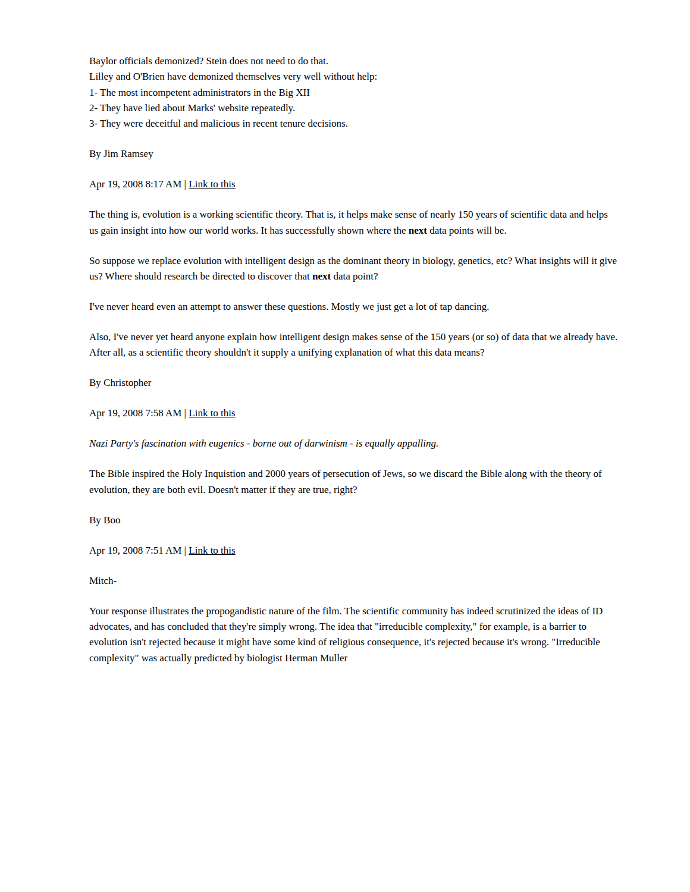Baylor officials demonized? Stein does not need to do that.
Lilley and O'Brien have demonized themselves very well without help:
1- The most incompetent administrators in the Big XII
2- They have lied about Marks' website repeatedly.
3- They were deceitful and malicious in recent tenure decisions.
By Jim Ramsey
Apr 19, 2008 8:17 AM | Link to this
The thing is, evolution is a working scientific theory. That is, it helps make sense of nearly 150 years of scientific data and helps us gain insight into how our world works. It has successfully shown where the next data points will be.
So suppose we replace evolution with intelligent design as the dominant theory in biology, genetics, etc? What insights will it give us? Where should research be directed to discover that next data point?
I've never heard even an attempt to answer these questions. Mostly we just get a lot of tap dancing.
Also, I've never yet heard anyone explain how intelligent design makes sense of the 150 years (or so) of data that we already have. After all, as a scientific theory shouldn't it supply a unifying explanation of what this data means?
By Christopher
Apr 19, 2008 7:58 AM | Link to this
Nazi Party's fascination with eugenics - borne out of darwinism - is equally appalling.
The Bible inspired the Holy Inquistion and 2000 years of persecution of Jews, so we discard the Bible along with the theory of evolution, they are both evil. Doesn't matter if they are true, right?
By Boo
Apr 19, 2008 7:51 AM | Link to this
Mitch-
Your response illustrates the propogandistic nature of the film. The scientific community has indeed scrutinized the ideas of ID advocates, and has concluded that they're simply wrong. The idea that "irreducible complexity," for example, is a barrier to evolution isn't rejected because it might have some kind of religious consequence, it's rejected because it's wrong. "Irreducible complexity" was actually predicted by biologist Herman Muller